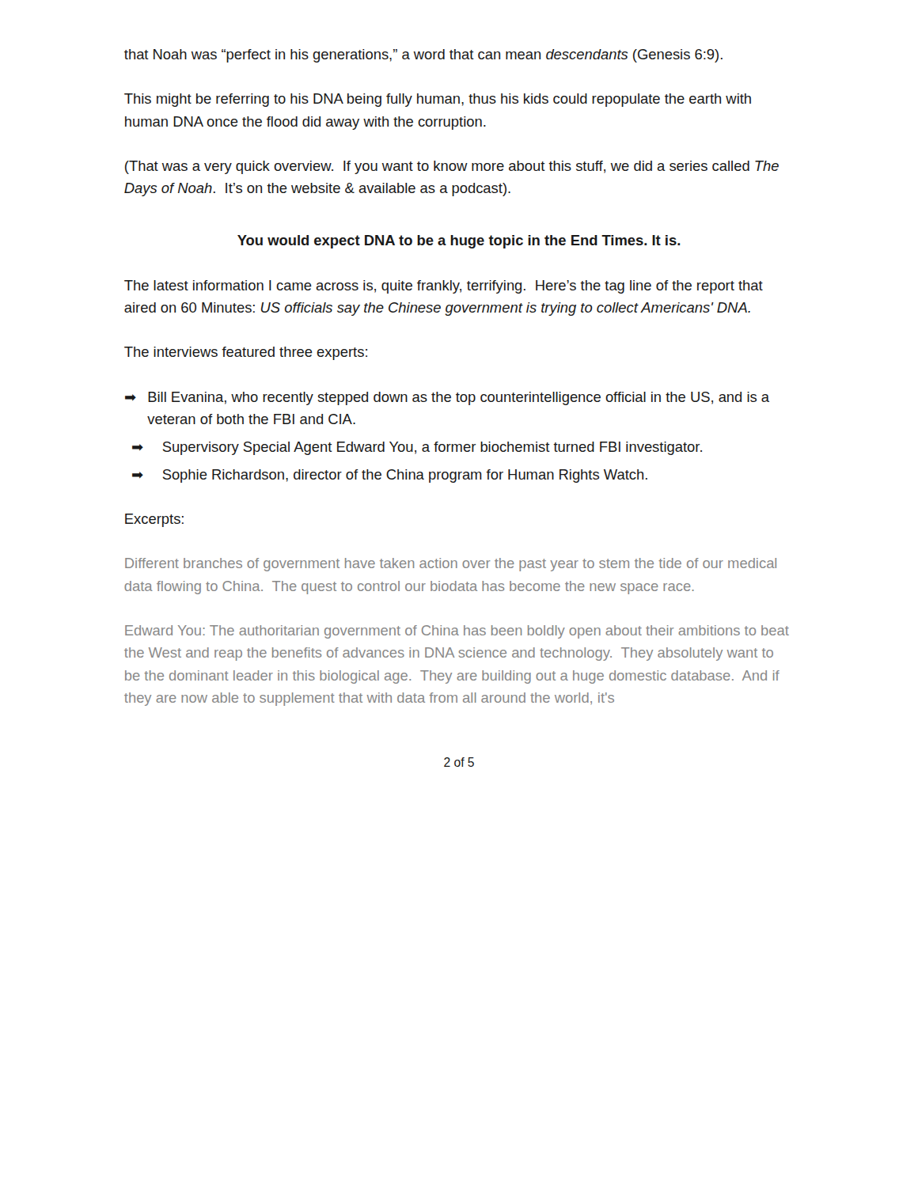that Noah was “perfect in his generations,” a word that can mean descendants (Genesis 6:9).
This might be referring to his DNA being fully human, thus his kids could repopulate the earth with human DNA once the flood did away with the corruption.
(That was a very quick overview. If you want to know more about this stuff, we did a series called The Days of Noah. It’s on the website & available as a podcast).
You would expect DNA to be a huge topic in the End Times. It is.
The latest information I came across is, quite frankly, terrifying. Here’s the tag line of the report that aired on 60 Minutes: US officials say the Chinese government is trying to collect Americans' DNA.
The interviews featured three experts:
Bill Evanina, who recently stepped down as the top counterintelligence official in the US, and is a veteran of both the FBI and CIA.
Supervisory Special Agent Edward You, a former biochemist turned FBI investigator.
Sophie Richardson, director of the China program for Human Rights Watch.
Excerpts:
Different branches of government have taken action over the past year to stem the tide of our medical data flowing to China. The quest to control our biodata has become the new space race.
Edward You: The authoritarian government of China has been boldly open about their ambitions to beat the West and reap the benefits of advances in DNA science and technology. They absolutely want to be the dominant leader in this biological age. They are building out a huge domestic database. And if they are now able to supplement that with data from all around the world, it's
2 of 5